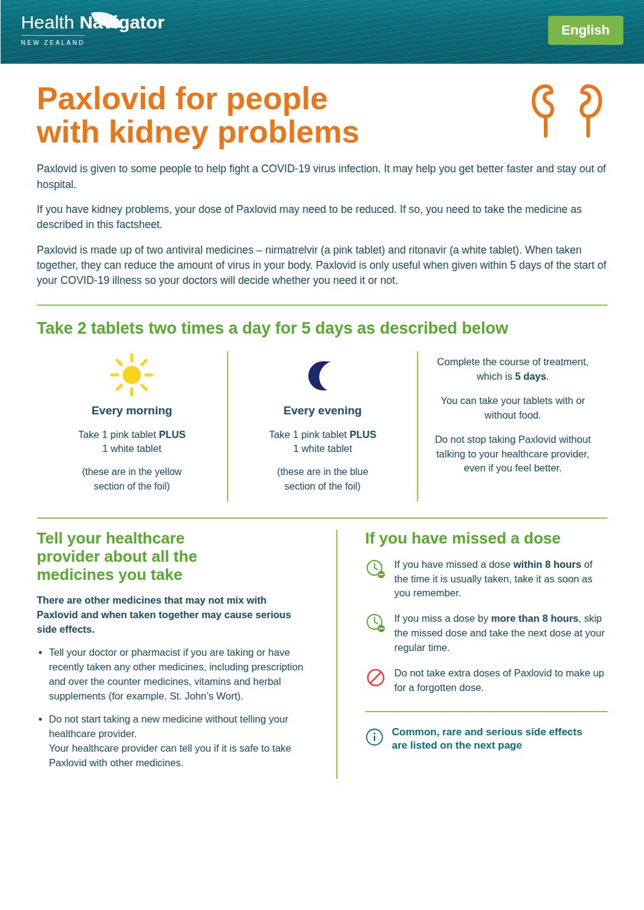Health Navigator
NEW ZEALAND
English
Paxlovid for people
with kidney problems
Paxlovid is given to some people to help fight a COVID-19 virus infection. It may help you get better faster and stay out of hospital.
If you have kidney problems, your dose of Paxlovid may need to be reduced. If so, you need to take the medicine as described in this factsheet.
Paxlovid is made up of two antiviral medicines – nirmatrelvir (a pink tablet) and ritonavir (a white tablet). When taken together, they can reduce the amount of virus in your body. Paxlovid is only useful when given within 5 days of the start of your COVID-19 illness so your doctors will decide whether you need it or not.
Take 2 tablets two times a day for 5 days as described below
Every morning
Take 1 pink tablet PLUS
1 white tablet
(these are in the yellow
section of the foil)
Every evening
Take 1 pink tablet PLUS
1 white tablet
(these are in the blue
section of the foil)
Complete the course of treatment, which is 5 days.
You can take your tablets with or without food.
Do not stop taking Paxlovid without talking to your healthcare provider, even if you feel better.
Tell your healthcare
provider about all the
medicines you take
There are other medicines that may not mix with Paxlovid and when taken together may cause serious side effects.
Tell your doctor or pharmacist if you are taking or have recently taken any other medicines, including prescription and over the counter medicines, vitamins and herbal supplements (for example, St. John’s Wort).
Do not start taking a new medicine without telling your healthcare provider.
Your healthcare provider can tell you if it is safe to take Paxlovid with other medicines.
If you have missed a dose
If you have missed a dose within 8 hours of the time it is usually taken, take it as soon as you remember.
If you miss a dose by more than 8 hours, skip the missed dose and take the next dose at your regular time.
Do not take extra doses of Paxlovid to make up for a forgotten dose.
Common, rare and serious side effects
are listed on the next page